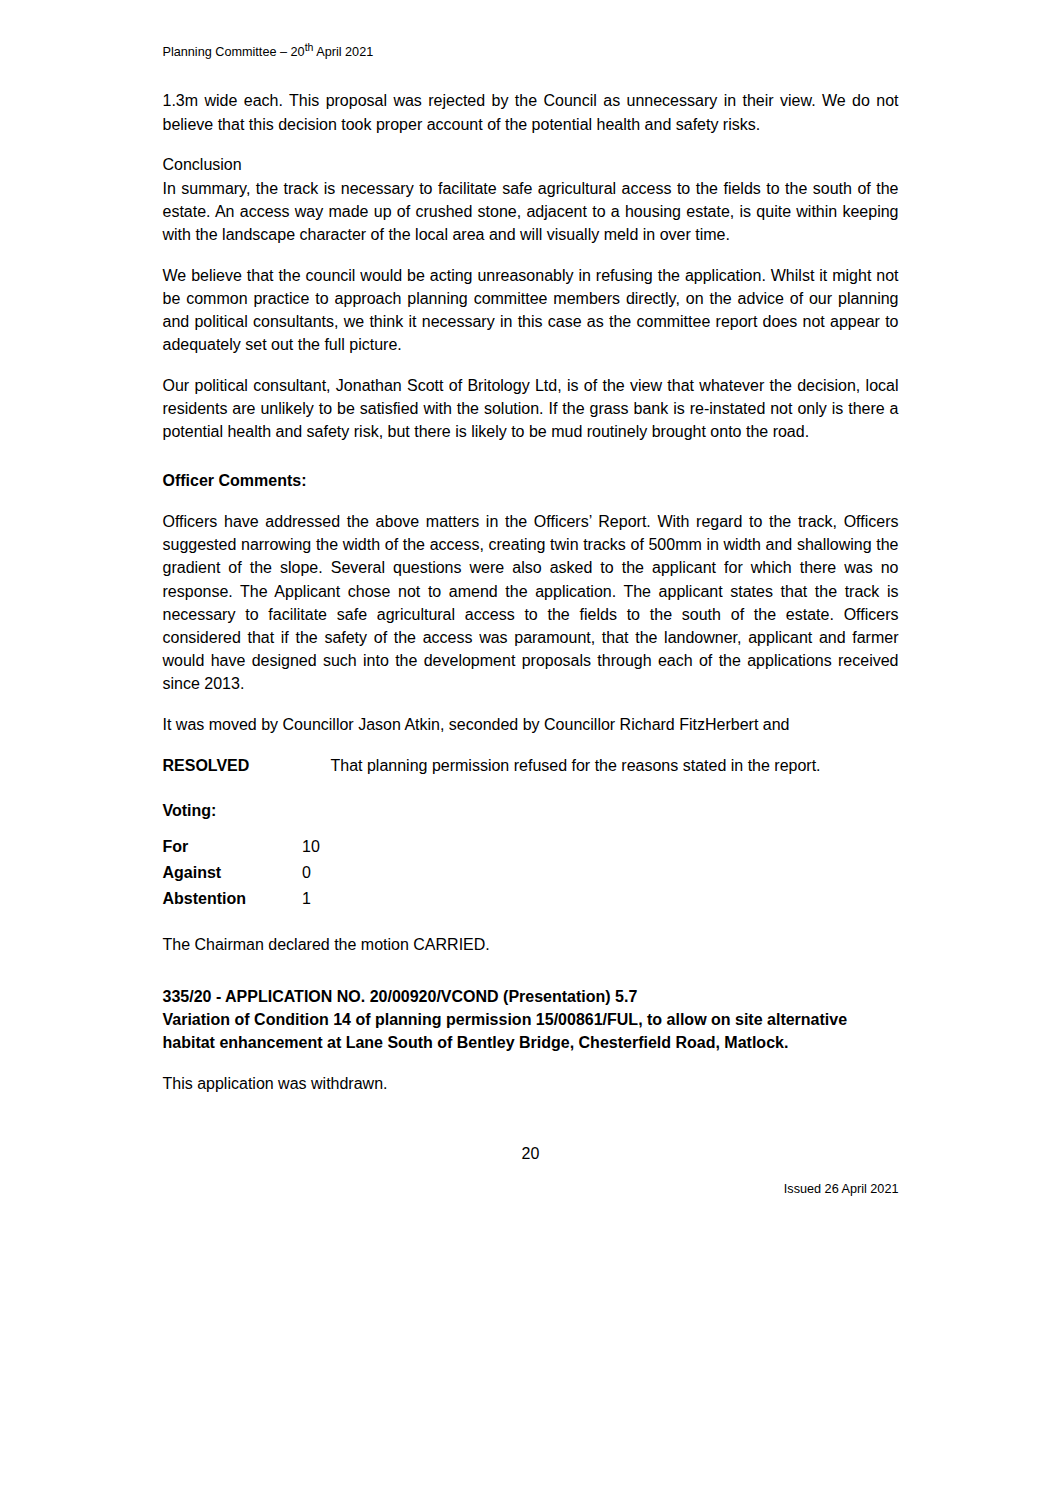Planning Committee – 20th April 2021
1.3m wide each. This proposal was rejected by the Council as unnecessary in their view. We do not believe that this decision took proper account of the potential health and safety risks.
Conclusion
In summary, the track is necessary to facilitate safe agricultural access to the fields to the south of the estate. An access way made up of crushed stone, adjacent to a housing estate, is quite within keeping with the landscape character of the local area and will visually meld in over time.
We believe that the council would be acting unreasonably in refusing the application. Whilst it might not be common practice to approach planning committee members directly, on the advice of our planning and political consultants, we think it necessary in this case as the committee report does not appear to adequately set out the full picture.
Our political consultant, Jonathan Scott of Britology Ltd, is of the view that whatever the decision, local residents are unlikely to be satisfied with the solution. If the grass bank is re-instated not only is there a potential health and safety risk, but there is likely to be mud routinely brought onto the road.
Officer Comments:
Officers have addressed the above matters in the Officers’ Report. With regard to the track, Officers suggested narrowing the width of the access, creating twin tracks of 500mm in width and shallowing the gradient of the slope. Several questions were also asked to the applicant for which there was no response. The Applicant chose not to amend the application. The applicant states that the track is necessary to facilitate safe agricultural access to the fields to the south of the estate. Officers considered that if the safety of the access was paramount, that the landowner, applicant and farmer would have designed such into the development proposals through each of the applications received since 2013.
It was moved by Councillor Jason Atkin, seconded by Councillor Richard FitzHerbert and
RESOLVED
That planning permission refused for the reasons stated in the report.
Voting:
| For | 10 |
| Against | 0 |
| Abstention | 1 |
The Chairman declared the motion CARRIED.
335/20 - APPLICATION NO. 20/00920/VCOND (Presentation) 5.7
Variation of Condition 14 of planning permission 15/00861/FUL, to allow on site alternative habitat enhancement at Lane South of Bentley Bridge, Chesterfield Road, Matlock.
This application was withdrawn.
20
Issued 26 April 2021